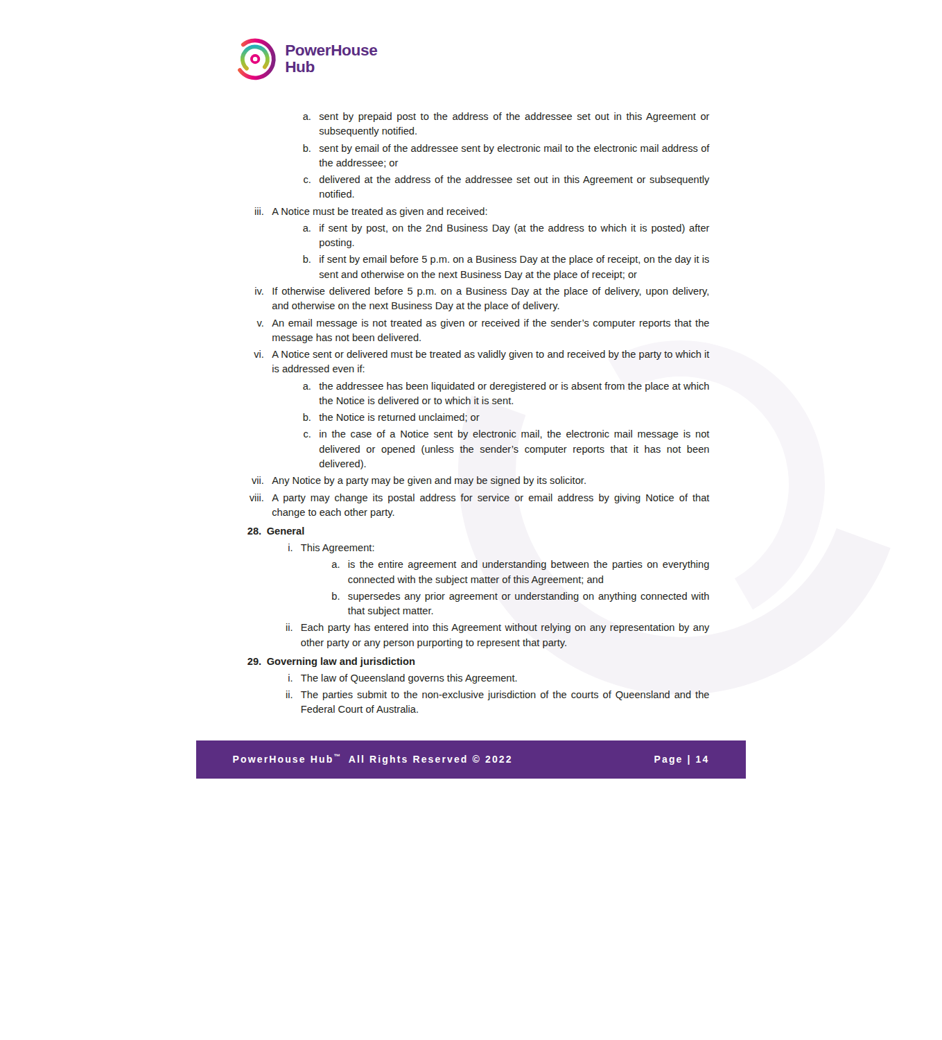PowerHouse
Hub
a.
sent by prepaid post to the address of the addressee set out in this Agreement or subsequently notified.
b.
sent by email of the addressee sent by electronic mail to the electronic mail address of the addressee; or
c.
delivered at the address of the addressee set out in this Agreement or subsequently notified.
iii.
A Notice must be treated as given and received:
a.
if sent by post, on the 2nd Business Day (at the address to which it is posted) after posting.
b.
if sent by email before 5 p.m. on a Business Day at the place of receipt, on the day it is sent and otherwise on the next Business Day at the place of receipt; or
iv.
If otherwise delivered before 5 p.m. on a Business Day at the place of delivery, upon delivery, and otherwise on the next Business Day at the place of delivery.
v.
An email message is not treated as given or received if the sender’s computer reports that the message has not been delivered.
vi.
A Notice sent or delivered must be treated as validly given to and received by the party to which it is addressed even if:
a.
the addressee has been liquidated or deregistered or is absent from the place at which the Notice is delivered or to which it is sent.
b.
the Notice is returned unclaimed; or
c.
in the case of a Notice sent by electronic mail, the electronic mail message is not delivered or opened (unless the sender’s computer reports that it has not been delivered).
vii.
Any Notice by a party may be given and may be signed by its solicitor.
viii.
A party may change its postal address for service or email address by giving Notice of that change to each other party.
28.
General
i.
This Agreement:
a.
is the entire agreement and understanding between the parties on everything connected with the subject matter of this Agreement; and
b.
supersedes any prior agreement or understanding on anything connected with that subject matter.
ii.
Each party has entered into this Agreement without relying on any representation by any other party or any person purporting to represent that party.
29.
Governing law and jurisdiction
i.
The law of Queensland governs this Agreement.
ii.
The parties submit to the non-exclusive jurisdiction of the courts of Queensland and the Federal Court of Australia.
PowerHouse Hub™ All Rights Reserved © 2022
Page | 14